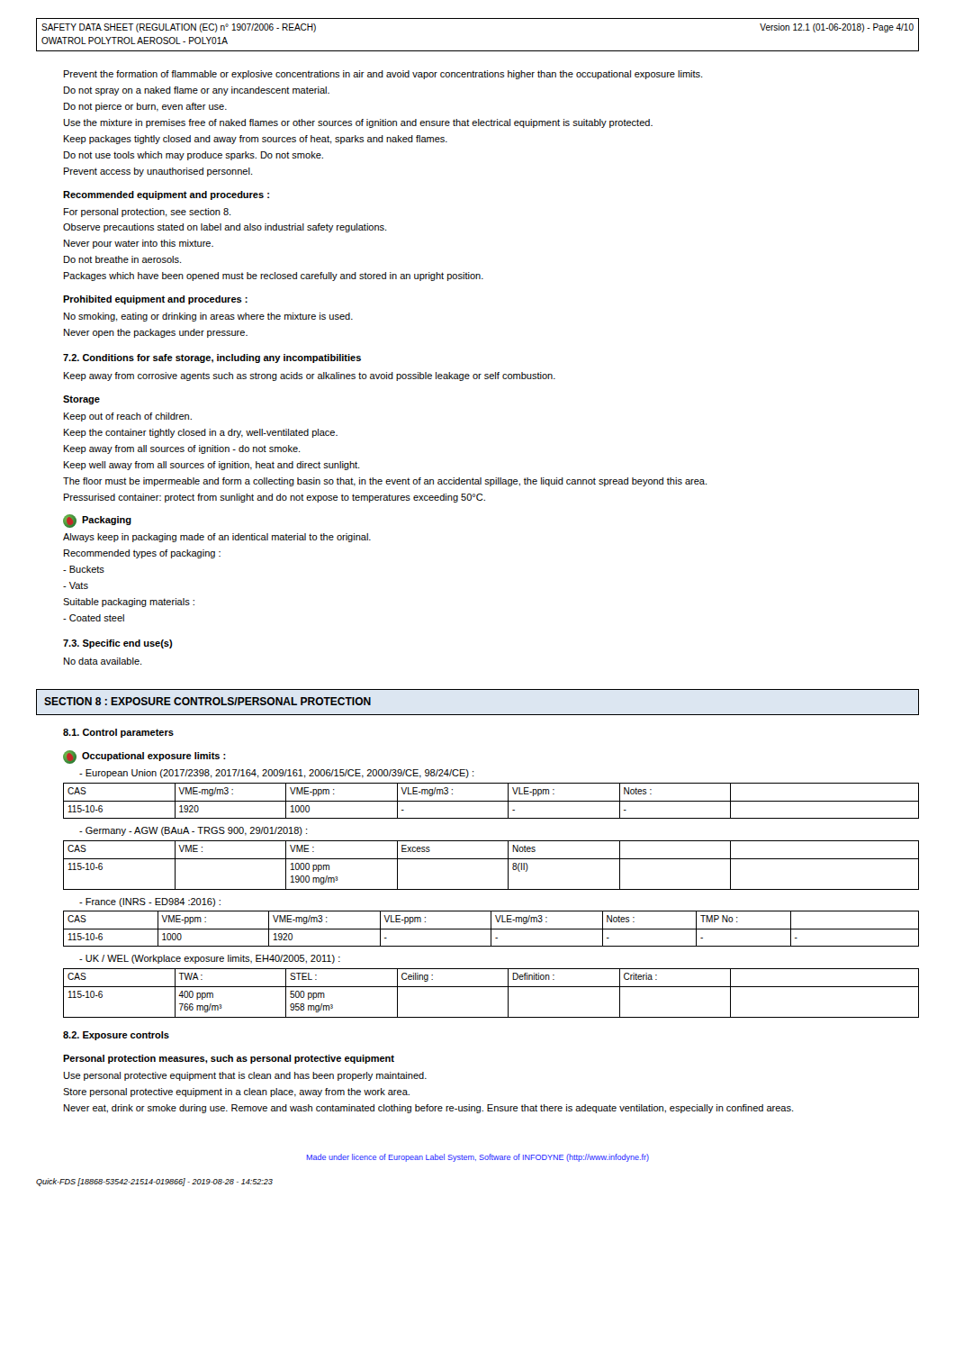SAFETY DATA SHEET (REGULATION (EC) n° 1907/2006 - REACH)
OWATROL POLYTROL AEROSOL - POLY01A
Version 12.1 (01-06-2018) - Page 4/10
Prevent the formation of flammable or explosive concentrations in air and avoid vapor concentrations higher than the occupational exposure limits.
Do not spray on a naked flame or any incandescent material.
Do not pierce or burn, even after use.
Use the mixture in premises free of naked flames or other sources of ignition and ensure that electrical equipment is suitably protected.
Keep packages tightly closed and away from sources of heat, sparks and naked flames.
Do not use tools which may produce sparks. Do not smoke.
Prevent access by unauthorised personnel.
Recommended equipment and procedures :
For personal protection, see section 8.
Observe precautions stated on label and also industrial safety regulations.
Never pour water into this mixture.
Do not breathe in aerosols.
Packages which have been opened must be reclosed carefully and stored in an upright position.
Prohibited equipment and procedures :
No smoking, eating or drinking in areas where the mixture is used.
Never open the packages under pressure.
7.2. Conditions for safe storage, including any incompatibilities
Keep away from corrosive agents such as strong acids or alkalines to avoid possible leakage or self combustion.
Storage
Keep out of reach of children.
Keep the container tightly closed in a dry, well-ventilated place.
Keep away from all sources of ignition - do not smoke.
Keep well away from all sources of ignition, heat and direct sunlight.
The floor must be impermeable and form a collecting basin so that, in the event of an accidental spillage, the liquid cannot spread beyond this area.
Pressurised container: protect from sunlight and do not expose to temperatures exceeding 50°C.
Packaging
Always keep in packaging made of an identical material to the original.
Recommended types of packaging :
- Buckets
- Vats
Suitable packaging materials :
- Coated steel
7.3. Specific end use(s)
No data available.
SECTION 8 : EXPOSURE CONTROLS/PERSONAL PROTECTION
8.1. Control parameters
Occupational exposure limits :
- European Union (2017/2398, 2017/164, 2009/161, 2006/15/CE, 2000/39/CE, 98/24/CE) :
| CAS | VME-mg/m3 : | VME-ppm : | VLE-mg/m3 : | VLE-ppm : | Notes : | |
| 115-10-6 | 1920 | 1000 | - | - | - | |
- Germany - AGW (BAuA - TRGS 900, 29/01/2018) :
| CAS | VME : | VME : | Excess | Notes | | |
| 115-10-6 | | 1000 ppm 1900 mg/m³ | | 8(II) | | |
- France (INRS - ED984 :2016) :
| CAS | VME-ppm : | VME-mg/m3 : | VLE-ppm : | VLE-mg/m3 : | Notes : | TMP No : | |
| 115-10-6 | 1000 | 1920 | - | - | - | - | - |
- UK / WEL (Workplace exposure limits, EH40/2005, 2011) :
| CAS | TWA : | STEL : | Ceiling : | Definition : | Criteria : | |
| 115-10-6 | 400 ppm 766 mg/m³ | 500 ppm 958 mg/m³ | | | | |
8.2. Exposure controls
Personal protection measures, such as personal protective equipment
Use personal protective equipment that is clean and has been properly maintained.
Store personal protective equipment in a clean place, away from the work area.
Never eat, drink or smoke during use. Remove and wash contaminated clothing before re-using. Ensure that there is adequate ventilation, especially in confined areas.
Made under licence of European Label System, Software of INFODYNE (http://www.infodyne.fr)
Quick-FDS [18868-53542-21514-019866] - 2019-08-28 - 14:52:23